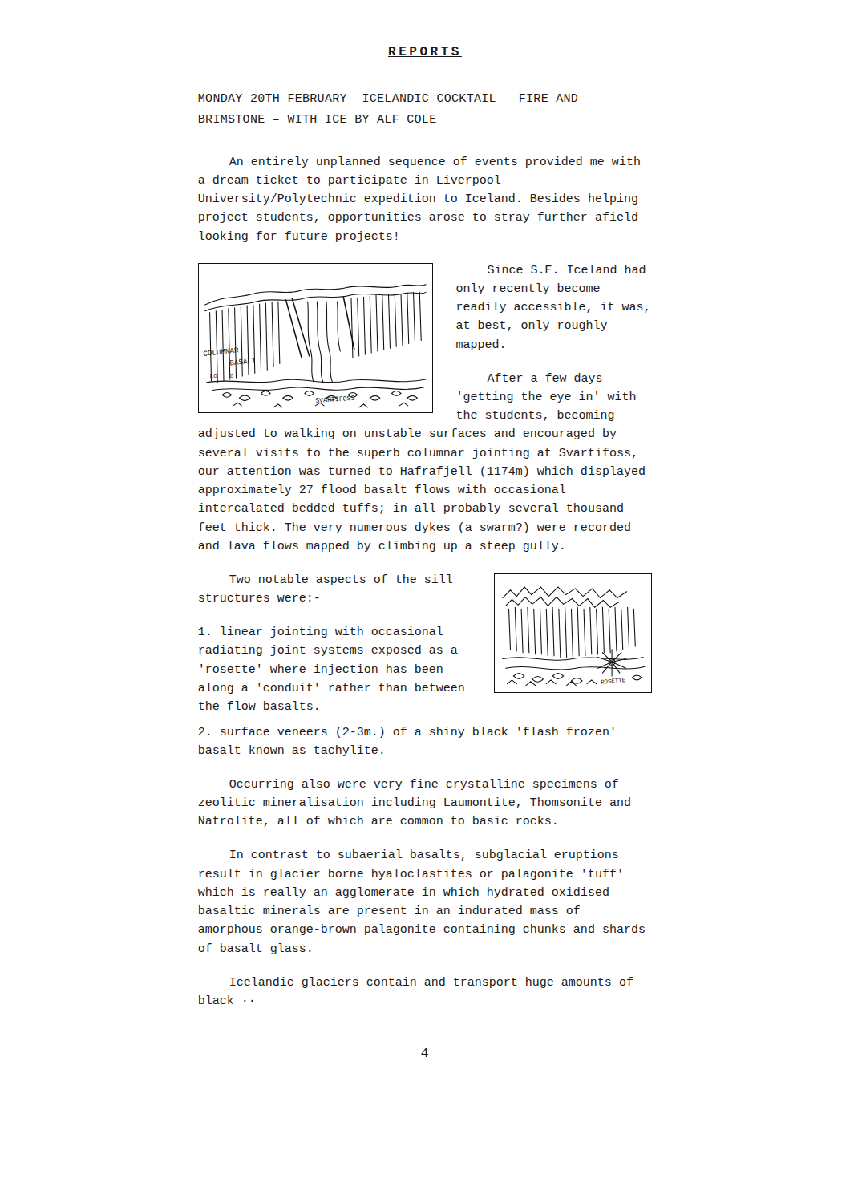Reports
Monday 20th February Icelandic Cocktail – Fire and Brimstone – with Ice by Alf Cole
An entirely unplanned sequence of events provided me with a dream ticket to participate in Liverpool University/Polytechnic expedition to Iceland. Besides helping project students, opportunities arose to stray further afield looking for future projects!
COLUMNAR BASALT LO O SVARTIFOSS
Since S.E. Iceland had only recently become readily accessible, it was, at best, only roughly mapped.
After a few days 'getting the eye in' with the students, becoming adjusted to walking on unstable surfaces and encouraged by several visits to the superb columnar jointing at Svartifoss, our attention was turned to Hafrafjell (1174m) which displayed approximately 27 flood basalt flows with occasional intercalated bedded tuffs; in all probably several thousand feet thick. The very numerous dykes (a swarm?) were recorded and lava flows mapped by climbing up a steep gully.
ROSETTE
Two notable aspects of the sill structures were:-
1. linear jointing with occasional radiating joint systems exposed as a 'rosette' where injection has been along a 'conduit' rather than between the flow basalts.
2. surface veneers (2-3m.) of a shiny black 'flash frozen' basalt known as tachylite.
Occurring also were very fine crystalline specimens of zeolitic mineralisation including Laumontite, Thomsonite and Natrolite, all of which are common to basic rocks.
In contrast to subaerial basalts, subglacial eruptions result in glacier borne hyaloclastites or palagonite 'tuff' which is really an agglomerate in which hydrated oxidised basaltic minerals are present in an indurated mass of amorphous orange-brown palagonite containing chunks and shards of basalt glass.
Icelandic glaciers contain and transport huge amounts of black ··
4